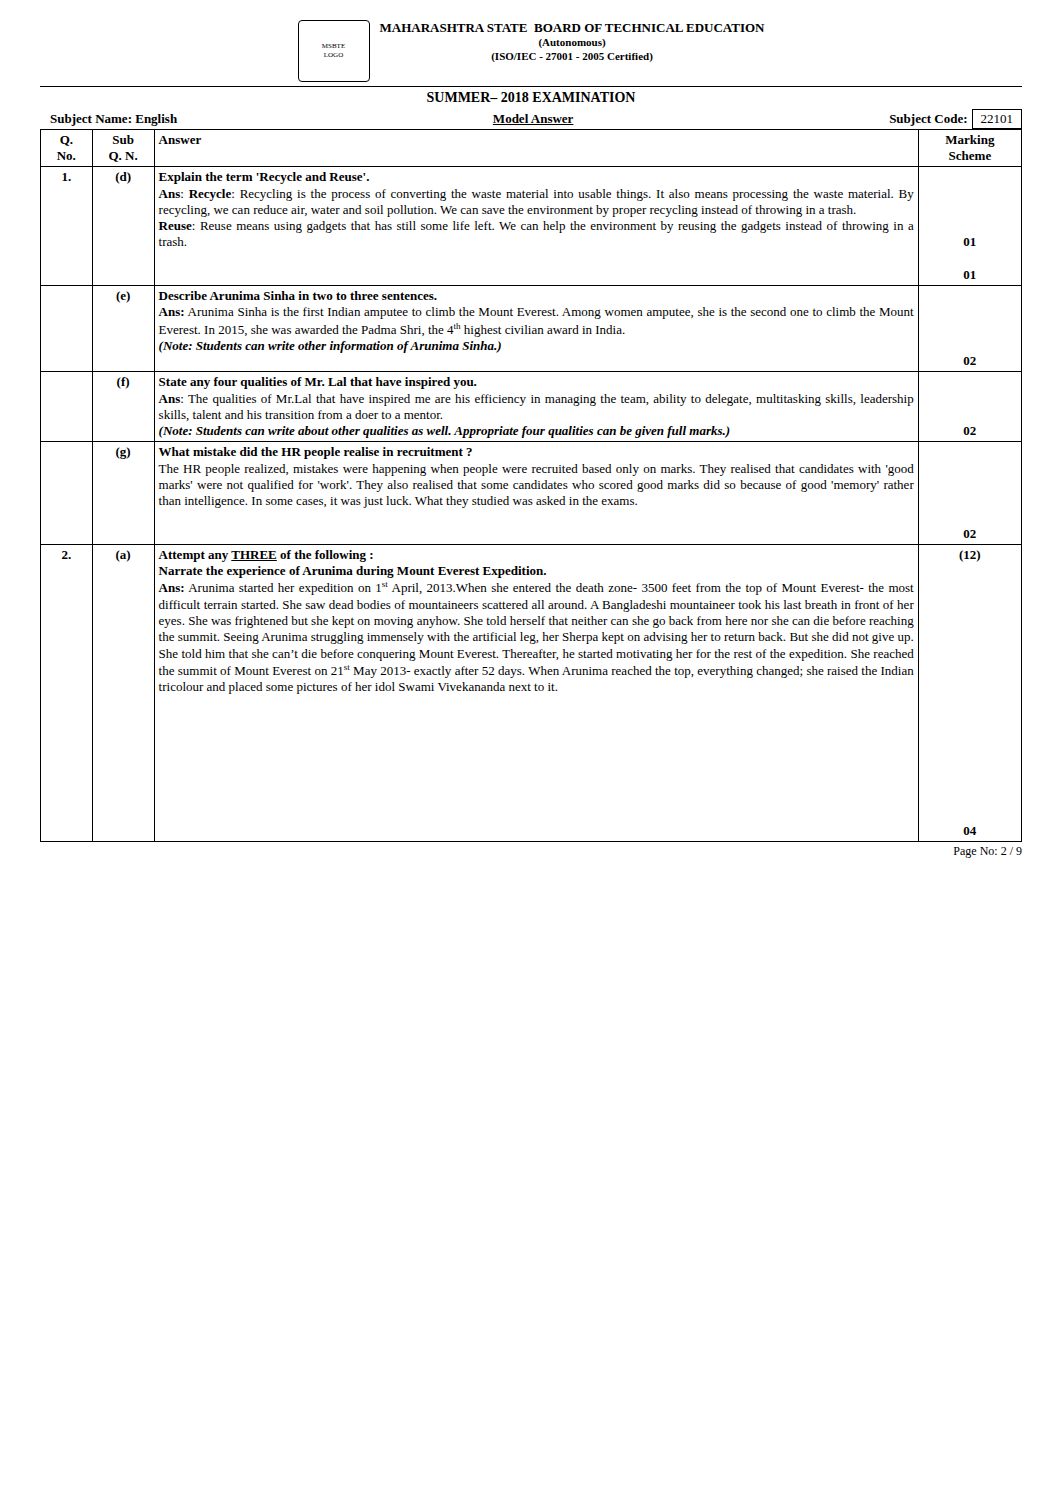MSBTE
LOGO
MAHARASHTRA STATE BOARD OF TECHNICAL EDUCATION
(Autonomous)
(ISO/IEC - 27001 - 2005 Certified)
SUMMER– 2018 EXAMINATION
Subject Name: English
Model Answer
Subject Code: 22101
| Q. No. | Sub Q. N. | Answer | Marking Scheme |
| --- | --- | --- | --- |
| 1. | (d) | Explain the term 'Recycle and Reuse'. Ans : Recycle : Recycling is the process of converting the waste material into usable things. It also means processing the waste material. By recycling, we can reduce air, water and soil pollution. We can save the environment by proper recycling instead of throwing in a trash. Reuse : Reuse means using gadgets that has still some life left. We can help the environment by reusing the gadgets instead of throwing in a trash. | 01 01 |
| | (e) | Describe Arunima Sinha in two to three sentences. Ans: Arunima Sinha is the first Indian amputee to climb the Mount Everest. Among women amputee, she is the second one to climb the Mount Everest. In 2015, she was awarded the Padma Shri, the 4 th highest civilian award in India. (Note: Students can write other information of Arunima Sinha.) | 02 |
| | (f) | State any four qualities of Mr. Lal that have inspired you. Ans : The qualities of Mr.Lal that have inspired me are his efficiency in managing the team, ability to delegate, multitasking skills, leadership skills, talent and his transition from a doer to a mentor. (Note: Students can write about other qualities as well. Appropriate four qualities can be given full marks.) | 02 |
| | (g) | What mistake did the HR people realise in recruitment ? The HR people realized, mistakes were happening when people were recruited based only on marks. They realised that candidates with 'good marks' were not qualified for 'work'. They also realised that some candidates who scored good marks did so because of good 'memory' rather than intelligence. In some cases, it was just luck. What they studied was asked in the exams. | 02 |
| 2. | (a) | Attempt any THREE of the following : Narrate the experience of Arunima during Mount Everest Expedition. Ans: Arunima started her expedition on 1 st April, 2013.When she entered the death zone- 3500 feet from the top of Mount Everest- the most difficult terrain started. She saw dead bodies of mountaineers scattered all around. A Bangladeshi mountaineer took his last breath in front of her eyes. She was frightened but she kept on moving anyhow. She told herself that neither can she go back from here nor she can die before reaching the summit. Seeing Arunima struggling immensely with the artificial leg, her Sherpa kept on advising her to return back. But she did not give up. She told him that she can’t die before conquering Mount Everest. Thereafter, he started motivating her for the rest of the expedition. She reached the summit of Mount Everest on 21 st May 2013- exactly after 52 days. When Arunima reached the top, everything changed; she raised the Indian tricolour and placed some pictures of her idol Swami Vivekananda next to it. | (12) 04 |
Page No: 2 / 9